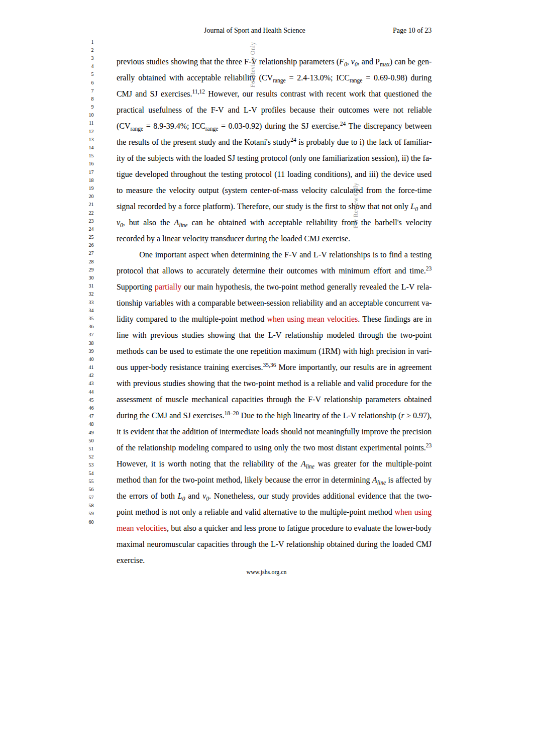Journal of Sport and Health Science
Page 10 of 23
12345 678910 1112131415 1617181920 2122232425 2627282930 3132333435 3637383940 4142434445 4647484950 5152535455 5657585960
For Review Only
For Review Only
previous studies showing that the three F-V relationship parameters (F0, v0, and Pmax) can be generally obtained with acceptable reliability (CVrange = 2.4-13.0%; ICCrange = 0.69-0.98) during CMJ and SJ exercises.11,12 However, our results contrast with recent work that questioned the practical usefulness of the F-V and L-V profiles because their outcomes were not reliable (CVrange = 8.9-39.4%; ICCrange = 0.03-0.92) during the SJ exercise.24 The discrepancy between the results of the present study and the Kotani's study24 is probably due to i) the lack of familiarity of the subjects with the loaded SJ testing protocol (only one familiarization session), ii) the fatigue developed throughout the testing protocol (11 loading conditions), and iii) the device used to measure the velocity output (system center-of-mass velocity calculated from the force-time signal recorded by a force platform). Therefore, our study is the first to show that not only L0 and v0, but also the Aline can be obtained with acceptable reliability from the barbell's velocity recorded by a linear velocity transducer during the loaded CMJ exercise.
One important aspect when determining the F-V and L-V relationships is to find a testing protocol that allows to accurately determine their outcomes with minimum effort and time.23 Supporting partially our main hypothesis, the two-point method generally revealed the L-V relationship variables with a comparable between-session reliability and an acceptable concurrent validity compared to the multiple-point method when using mean velocities. These findings are in line with previous studies showing that the L-V relationship modeled through the two-point methods can be used to estimate the one repetition maximum (1RM) with high precision in various upper-body resistance training exercises.35,36 More importantly, our results are in agreement with previous studies showing that the two-point method is a reliable and valid procedure for the assessment of muscle mechanical capacities through the F-V relationship parameters obtained during the CMJ and SJ exercises.18–20 Due to the high linearity of the L-V relationship (r ≥ 0.97), it is evident that the addition of intermediate loads should not meaningfully improve the precision of the relationship modeling compared to using only the two most distant experimental points.23 However, it is worth noting that the reliability of the Aline was greater for the multiple-point method than for the two-point method, likely because the error in determining Aline is affected by the errors of both L0 and v0. Nonetheless, our study provides additional evidence that the two-point method is not only a reliable and valid alternative to the multiple-point method when using mean velocities, but also a quicker and less prone to fatigue procedure to evaluate the lower-body maximal neuromuscular capacities through the L-V relationship obtained during the loaded CMJ exercise.
www.jshs.org.cn